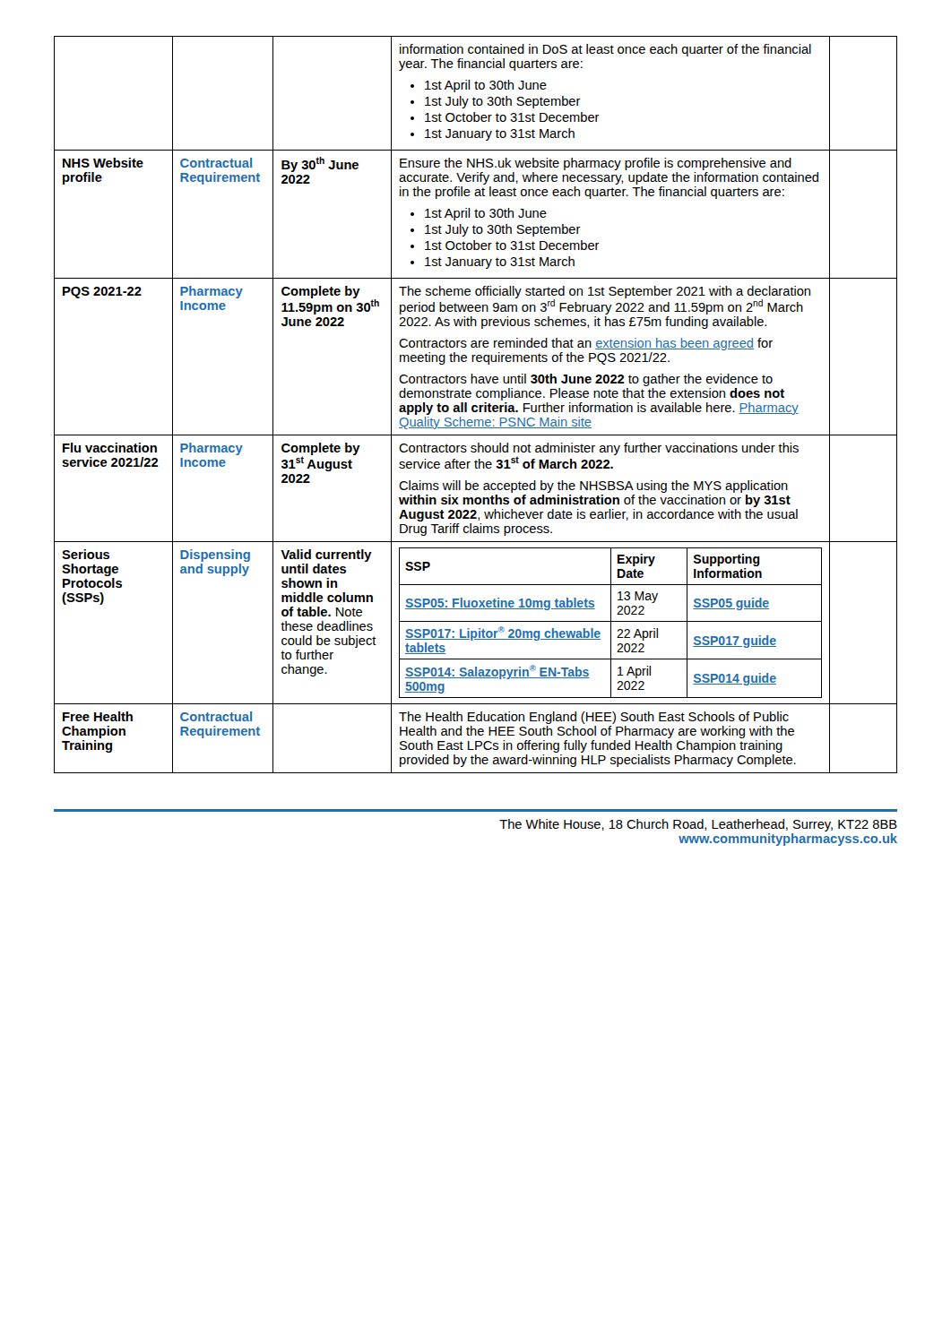| | | | information contained in DoS at least once each quarter of the financial year. The financial quarters are: 1st April to 30th June 1st July to 30th September 1st October to 31st December 1st January to 31st March | |
| NHS Website profile | Contractual Requirement | By 30 th June 2022 | Ensure the NHS.uk website pharmacy profile is comprehensive and accurate. Verify and, where necessary, update the information contained in the profile at least once each quarter. The financial quarters are: 1st April to 30th June 1st July to 30th September 1st October to 31st December 1st January to 31st March | |
| PQS 2021-22 | Pharmacy Income | Complete by 11.59pm on 30 th June 2022 | The scheme officially started on 1st September 2021 with a declaration period between 9am on 3 rd February 2022 and 11.59pm on 2 nd March 2022. As with previous schemes, it has £75m funding available. Contractors are reminded that an extension has been agreed for meeting the requirements of the PQS 2021/22. Contractors have until 30th June 2022 to gather the evidence to demonstrate compliance. Please note that the extension does not apply to all criteria. Further information is available here. Pharmacy Quality Scheme: PSNC Main site | |
| Flu vaccination service 2021/22 | Pharmacy Income | Complete by 31 st August 2022 | Contractors should not administer any further vaccinations under this service after the 31 st of March 2022. Claims will be accepted by the NHSBSA using the MYS application within six months of administration of the vaccination or by 31st August 2022 , whichever date is earlier, in accordance with the usual Drug Tariff claims process. | |
| Serious Shortage Protocols (SSPs) | Dispensing and supply | Valid currently until dates shown in middle column of table. Note these deadlines could be subject to further change. | / SSP / Expiry Date / Supporting Information / / --- / --- / --- / / SSP05: Fluoxetine 10mg tablets / 13 May 2022 / SSP05 guide / / SSP017: Lipitor ® 20mg chewable tablets / 22 April 2022 / SSP017 guide / / SSP014: Salazopyrin ® EN-Tabs 500mg / 1 April 2022 / SSP014 guide / | |
| Free Health Champion Training | Contractual Requirement | | The Health Education England (HEE) South East Schools of Public Health and the HEE South School of Pharmacy are working with the South East LPCs in offering fully funded Health Champion training provided by the award-winning HLP specialists Pharmacy Complete. | |
The White House, 18 Church Road, Leatherhead, Surrey, KT22 8BB
www.communitypharmacyss.co.uk